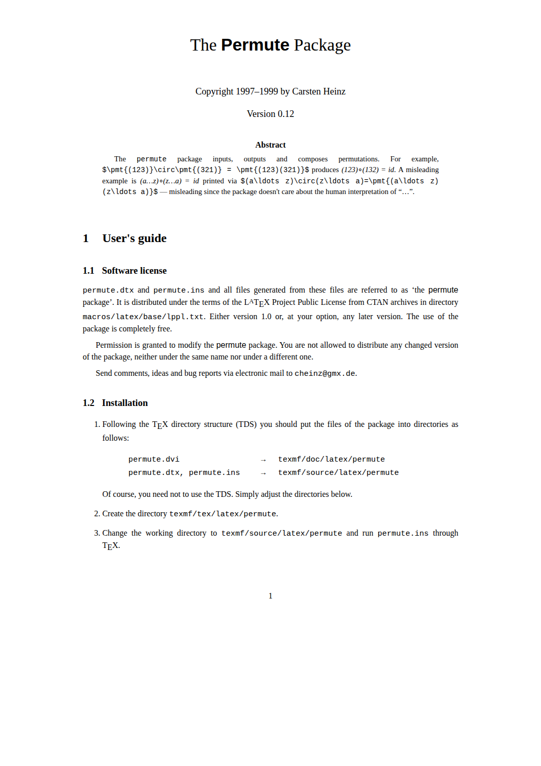The Permute Package
Copyright 1997–1999 by Carsten Heinz
Version 0.12
Abstract
The permute package inputs, outputs and composes permutations. For example, $\pmt{(123)}\circ\pmt{(321)} = \pmt{(123)(321)}$ produces (123)∘(132) = id. A misleading example is (a…z)∘(z…a) = id printed via $(a\ldots z)\circ(z\ldots a)=\pmt{(a\ldots z)(z\ldots a)}$ — misleading since the package doesn't care about the human interpretation of “…”.
1 User's guide
1.1 Software license
permute.dtx and permute.ins and all files generated from these files are referred to as ‘the permute package’. It is distributed under the terms of the La TEX Project Public License from CTAN archives in directory macros/latex/base/lppl.txt. Either version 1.0 or, at your option, any later version. The use of the package is completely free.
Permission is granted to modify the permute package. You are not allowed to distribute any changed version of the package, neither under the same name nor under a different one.
Send comments, ideas and bug reports via electronic mail to cheinz@gmx.de.
1.2 Installation
Following the TEX directory structure (TDS) you should put the files of the package into directories as follows:
| permute.dvi | → | texmf/doc/latex/permute |
| permute.dtx, permute.ins | → | texmf/source/latex/permute |
Of course, you need not to use the TDS. Simply adjust the directories below.
Create the directory texmf/tex/latex/permute.
Change the working directory to texmf/source/latex/permute and run permute.ins through TEX.
1